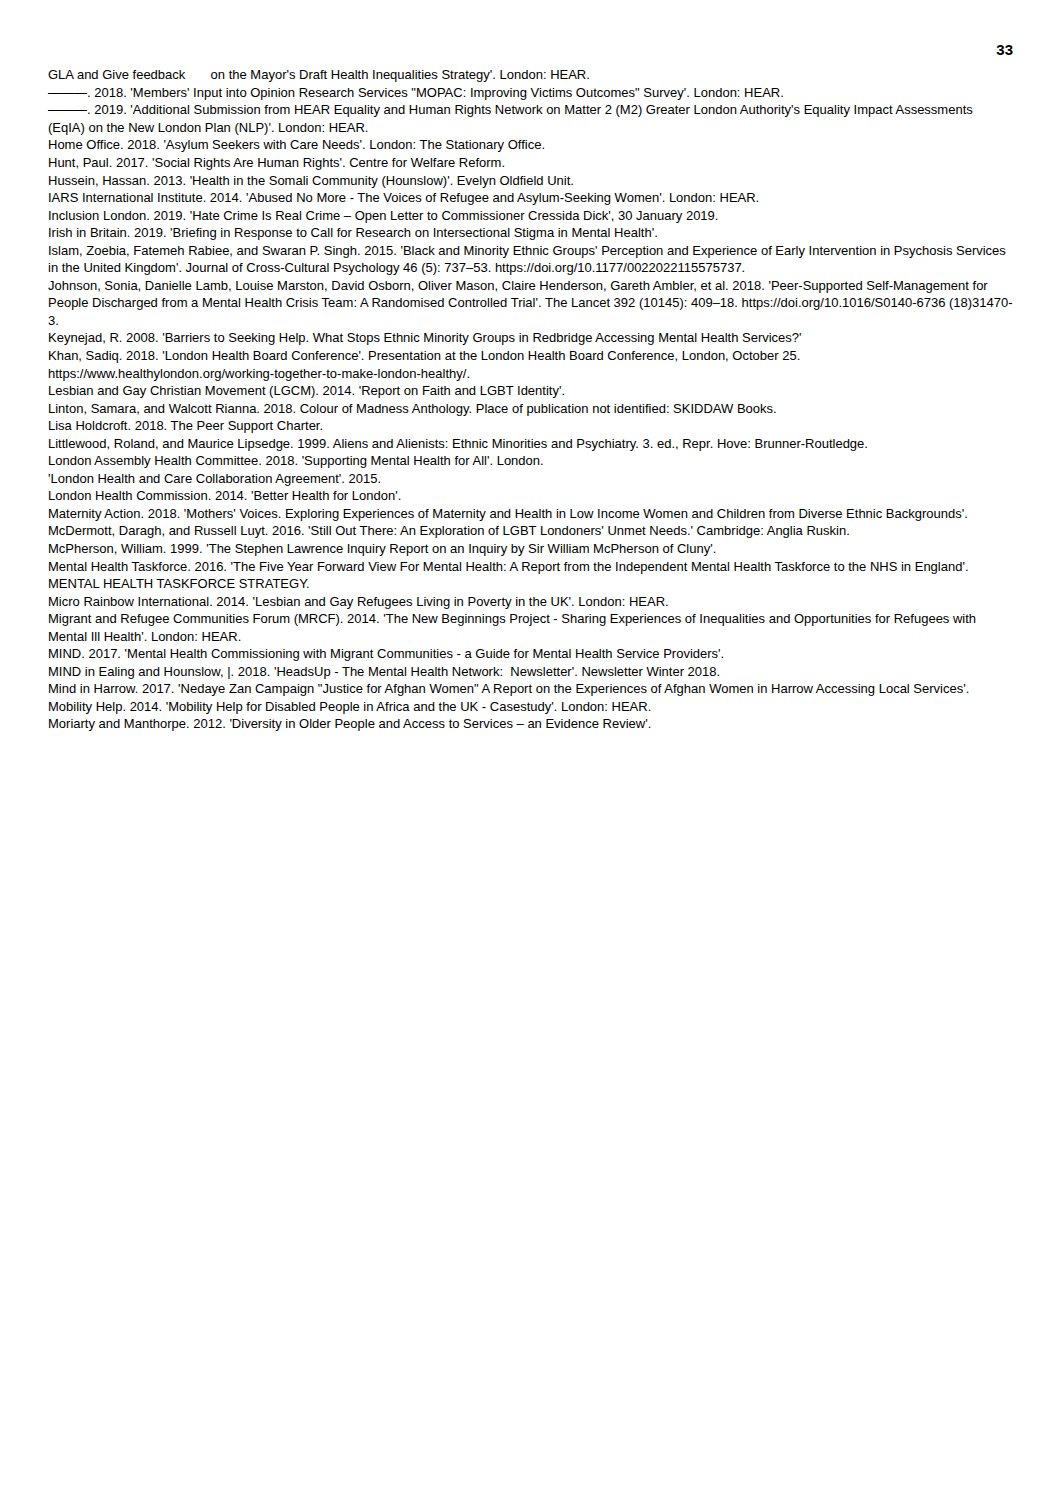33
GLA and Give feedback on the Mayor's Draft Health Inequalities Strategy'. London: HEAR.
———. 2018. 'Members' Input into Opinion Research Services "MOPAC: Improving Victims Outcomes" Survey'. London: HEAR.
———. 2019. 'Additional Submission from HEAR Equality and Human Rights Network on Matter 2 (M2) Greater London Authority's Equality Impact Assessments (EqIA) on the New London Plan (NLP)'. London: HEAR.
Home Office. 2018. 'Asylum Seekers with Care Needs'. London: The Stationary Office.
Hunt, Paul. 2017. 'Social Rights Are Human Rights'. Centre for Welfare Reform.
Hussein, Hassan. 2013. 'Health in the Somali Community (Hounslow)'. Evelyn Oldfield Unit.
IARS International Institute. 2014. 'Abused No More - The Voices of Refugee and Asylum-Seeking Women'. London: HEAR.
Inclusion London. 2019. 'Hate Crime Is Real Crime – Open Letter to Commissioner Cressida Dick', 30 January 2019.
Irish in Britain. 2019. 'Briefing in Response to Call for Research on Intersectional Stigma in Mental Health'.
Islam, Zoebia, Fatemeh Rabiee, and Swaran P. Singh. 2015. 'Black and Minority Ethnic Groups' Perception and Experience of Early Intervention in Psychosis Services in the United Kingdom'. Journal of Cross-Cultural Psychology 46 (5): 737–53. https://doi.org/10.1177/0022022115575737.
Johnson, Sonia, Danielle Lamb, Louise Marston, David Osborn, Oliver Mason, Claire Henderson, Gareth Ambler, et al. 2018. 'Peer-Supported Self-Management for People Discharged from a Mental Health Crisis Team: A Randomised Controlled Trial'. The Lancet 392 (10145): 409–18. https://doi.org/10.1016/S0140-6736 (18)31470-3.
Keynejad, R. 2008. 'Barriers to Seeking Help. What Stops Ethnic Minority Groups in Redbridge Accessing Mental Health Services?'
Khan, Sadiq. 2018. 'London Health Board Conference'. Presentation at the London Health Board Conference, London, October 25. https://www.healthylondon.org/working-together-to-make-london-healthy/.
Lesbian and Gay Christian Movement (LGCM). 2014. 'Report on Faith and LGBT Identity'.
Linton, Samara, and Walcott Rianna. 2018. Colour of Madness Anthology. Place of publication not identified: SKIDDAW Books.
Lisa Holdcroft. 2018. The Peer Support Charter.
Littlewood, Roland, and Maurice Lipsedge. 1999. Aliens and Alienists: Ethnic Minorities and Psychiatry. 3. ed., Repr. Hove: Brunner-Routledge.
London Assembly Health Committee. 2018. 'Supporting Mental Health for All'. London.
'London Health and Care Collaboration Agreement'. 2015.
London Health Commission. 2014. 'Better Health for London'.
Maternity Action. 2018. 'Mothers' Voices. Exploring Experiences of Maternity and Health in Low Income Women and Children from Diverse Ethnic Backgrounds'.
McDermott, Daragh, and Russell Luyt. 2016. 'Still Out There: An Exploration of LGBT Londoners' Unmet Needs.' Cambridge: Anglia Ruskin.
McPherson, William. 1999. 'The Stephen Lawrence Inquiry Report on an Inquiry by Sir William McPherson of Cluny'.
Mental Health Taskforce. 2016. 'The Five Year Forward View For Mental Health: A Report from the Independent Mental Health Taskforce to the NHS in England'. MENTAL HEALTH TASKFORCE STRATEGY.
Micro Rainbow International. 2014. 'Lesbian and Gay Refugees Living in Poverty in the UK'. London: HEAR.
Migrant and Refugee Communities Forum (MRCF). 2014. 'The New Beginnings Project - Sharing Experiences of Inequalities and Opportunities for Refugees with Mental Ill Health'. London: HEAR.
MIND. 2017. 'Mental Health Commissioning with Migrant Communities - a Guide for Mental Health Service Providers'.
MIND in Ealing and Hounslow, |. 2018. 'HeadsUp - The Mental Health Network: Newsletter'. Newsletter Winter 2018.
Mind in Harrow. 2017. 'Nedaye Zan Campaign "Justice for Afghan Women" A Report on the Experiences of Afghan Women in Harrow Accessing Local Services'.
Mobility Help. 2014. 'Mobility Help for Disabled People in Africa and the UK - Casestudy'. London: HEAR.
Moriarty and Manthorpe. 2012. 'Diversity in Older People and Access to Services – an Evidence Review'.